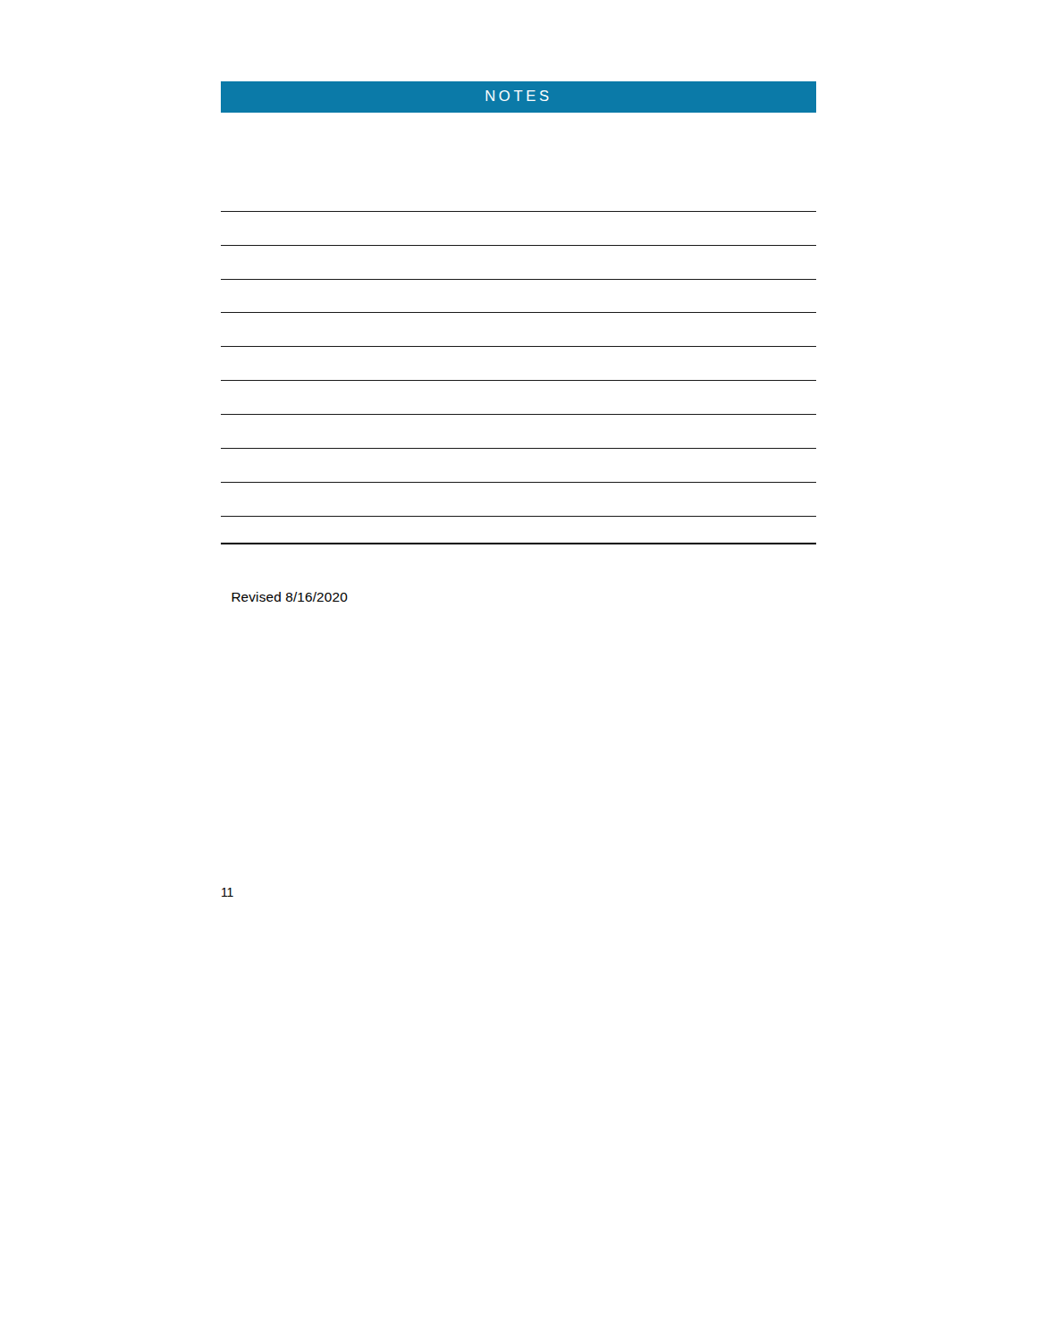NOTES
Revised 8/16/2020
11